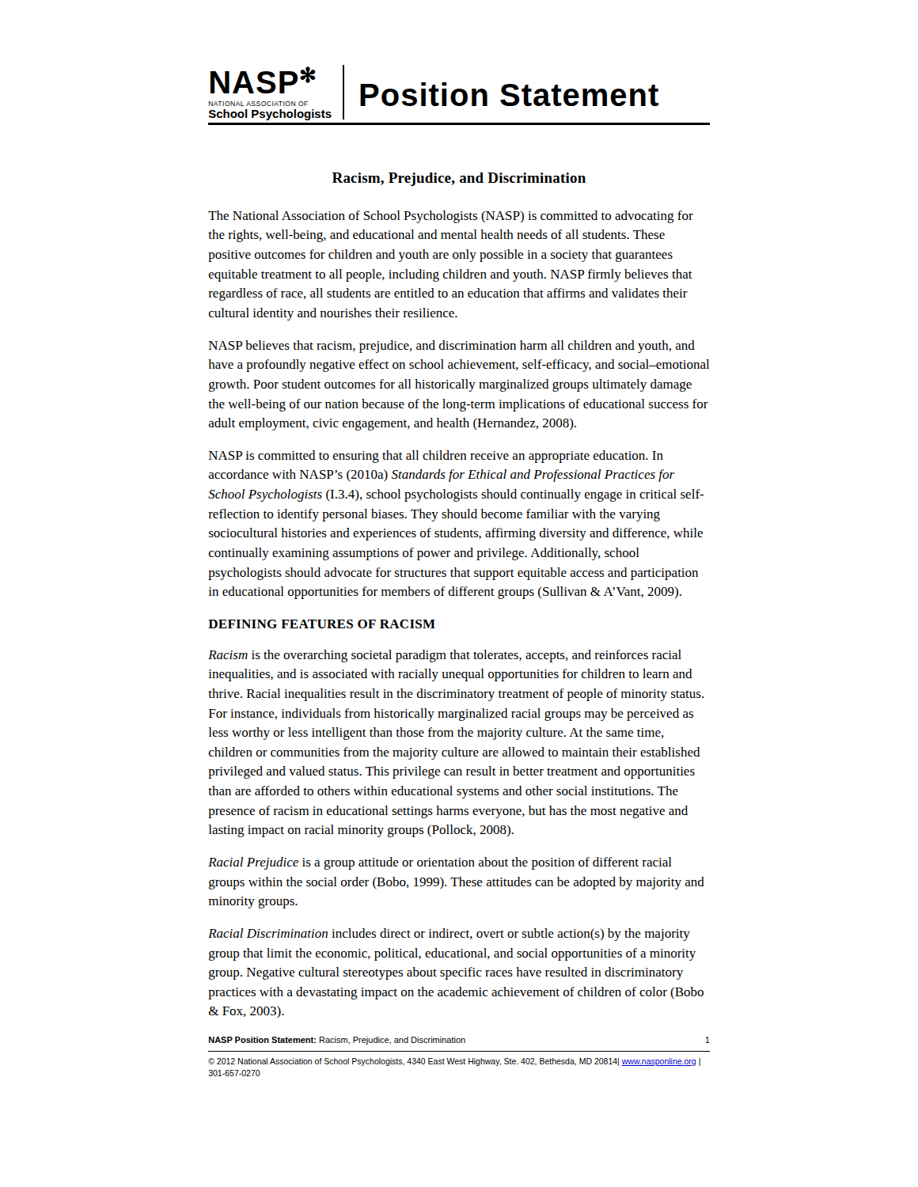NASP✻
National Association of
School Psychologists
Position Statement
Racism, Prejudice, and Discrimination
The National Association of School Psychologists (NASP) is committed to advocating for the rights, well-being, and educational and mental health needs of all students. These positive outcomes for children and youth are only possible in a society that guarantees equitable treatment to all people, including children and youth. NASP firmly believes that regardless of race, all students are entitled to an education that affirms and validates their cultural identity and nourishes their resilience.
NASP believes that racism, prejudice, and discrimination harm all children and youth, and have a profoundly negative effect on school achievement, self-efficacy, and social–emotional growth. Poor student outcomes for all historically marginalized groups ultimately damage the well-being of our nation because of the long-term implications of educational success for adult employment, civic engagement, and health (Hernandez, 2008).
NASP is committed to ensuring that all children receive an appropriate education. In accordance with NASP’s (2010a) Standards for Ethical and Professional Practices for School Psychologists (I.3.4), school psychologists should continually engage in critical self-reflection to identify personal biases. They should become familiar with the varying sociocultural histories and experiences of students, affirming diversity and difference, while continually examining assumptions of power and privilege. Additionally, school psychologists should advocate for structures that support equitable access and participation in educational opportunities for members of different groups (Sullivan & A’Vant, 2009).
DEFINING FEATURES OF RACISM
Racism is the overarching societal paradigm that tolerates, accepts, and reinforces racial inequalities, and is associated with racially unequal opportunities for children to learn and thrive. Racial inequalities result in the discriminatory treatment of people of minority status. For instance, individuals from historically marginalized racial groups may be perceived as less worthy or less intelligent than those from the majority culture. At the same time, children or communities from the majority culture are allowed to maintain their established privileged and valued status. This privilege can result in better treatment and opportunities than are afforded to others within educational systems and other social institutions. The presence of racism in educational settings harms everyone, but has the most negative and lasting impact on racial minority groups (Pollock, 2008).
Racial Prejudice is a group attitude or orientation about the position of different racial groups within the social order (Bobo, 1999). These attitudes can be adopted by majority and minority groups.
Racial Discrimination includes direct or indirect, overt or subtle action(s) by the majority group that limit the economic, political, educational, and social opportunities of a minority group. Negative cultural stereotypes about specific races have resulted in discriminatory practices with a devastating impact on the academic achievement of children of color (Bobo & Fox, 2003).
NASP Position Statement: Racism, Prejudice, and Discrimination
1
© 2012 National Association of School Psychologists, 4340 East West Highway, Ste. 402, Bethesda, MD 20814| www.nasponline.org | 301-657-0270